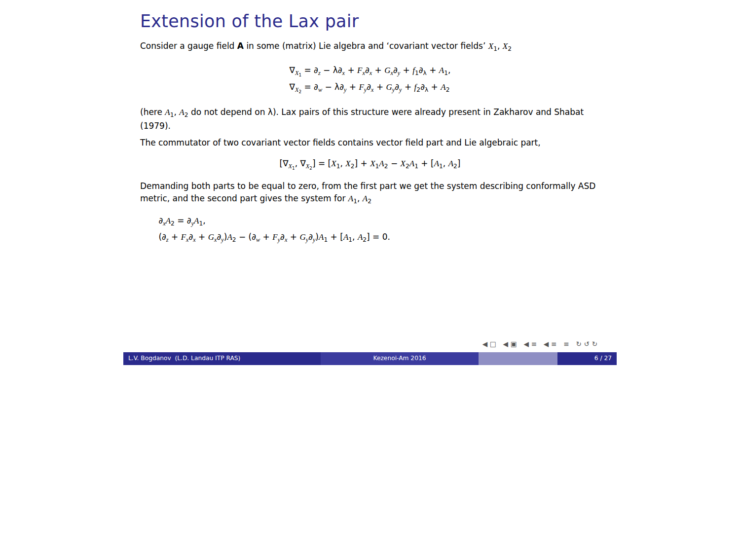Extension of the Lax pair
Consider a gauge field A in some (matrix) Lie algebra and ‘covariant vector fields’ X1, X2
∇X1 = ∂z − λ∂x + Fx∂x + Gx∂y + f1∂λ + A1,
∇X2 = ∂w − λ∂y + Fy∂x + Gy∂y + f2∂λ + A2
(here A1, A2 do not depend on λ). Lax pairs of this structure were already present in Zakharov and Shabat (1979).
The commutator of two covariant vector fields contains vector field part and Lie algebraic part,
[∇X1, ∇X2] = [X1, X2] + X1A2 − X2A1 + [A1, A2]
Demanding both parts to be equal to zero, from the first part we get the system describing conformally ASD metric, and the second part gives the system for A1, A2
∂xA2 = ∂yA1,
(∂z + Fx∂x + Gx∂y)A2 − (∂w + Fy∂x + Gy∂y)A1 + [A1, A2] = 0.
◀□ ◀▣ ◀≡ ◀≡ ≡ ↻↺↻
L.V. Bogdanov (L.D. Landau ITP RAS)
Kezenoi-Am 2016
6 / 27